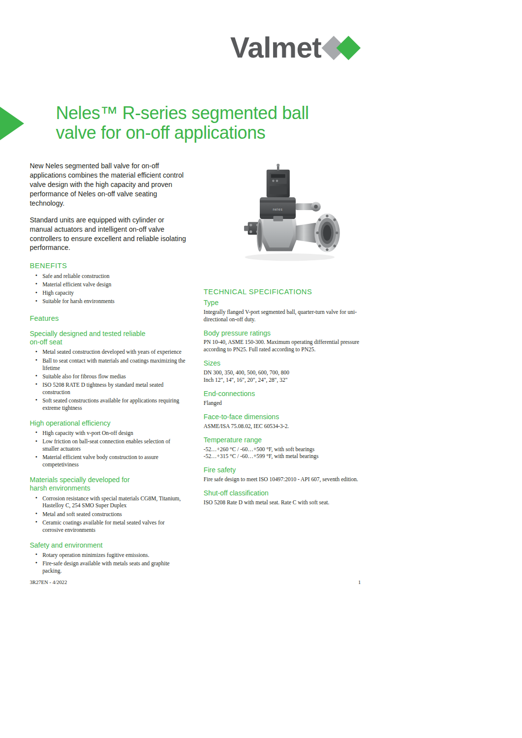Valmet
Neles™ R-series segmented ball
valve for on-off applications
New Neles segmented ball valve for on-off applications combines the material efficient control valve design with the high capacity and proven performance of Neles on-off valve seating technology.
Standard units are equipped with cylinder or manual actuators and intelligent on-off valve controllers to ensure excellent and reliable isolating performance.
Benefits
Safe and reliable construction
Material efficient valve design
High capacity
Suitable for harsh environments
Features
Specially designed and tested reliable
on-off seat
Metal seated construction developed with years of experience
Ball to seat contact with materials and coatings maximizing the lifetime
Suitable also for fibrous flow medias
ISO 5208 RATE D tightness by standard metal seated construction
Soft seated constructions available for applications requiring extreme tightness
High operational efficiency
High capacity with v-port On-off design
Low friction on ball-seat connection enables selection of smaller actuators
Material efficient valve body construction to assure competetiviness
Materials specially developed for
harsh environments
Corrosion resistance with special materials CG8M, Titanium, Hastelloy C, 254 SMO Super Duplex
Metal and soft seated constructions
Ceramic coatings available for metal seated valves for corrosive environments
Safety and environment
Rotary operation minimizes fugitive emissions.
Fire-safe design available with metals seats and graphite packing.
neles
Technical specifications
Type
Integrally flanged V-port segmented ball, quarter-turn valve for uni-directional on-off duty.
Body pressure ratings
PN 10-40, ASME 150-300. Maximum operating differential pressure according to PN25. Full rated according to PN25.
Sizes
DN 300, 350, 400, 500, 600, 700, 800
Inch 12", 14", 16", 20", 24", 28", 32"
End-connections
Flanged
Face-to-face dimensions
ASME/ISA 75.08.02, IEC 60534-3-2.
Temperature range
-52…+260 °C / -60…+500 °F, with soft bearings
-52…+315 °C / -60…+599 °F, with metal bearings
Fire safety
Fire safe design to meet ISO 10497:2010 - API 607, seventh edition.
Shut-off classification
ISO 5208 Rate D with metal seat. Rate C with soft seat.
3R27EN - 4/2022 1